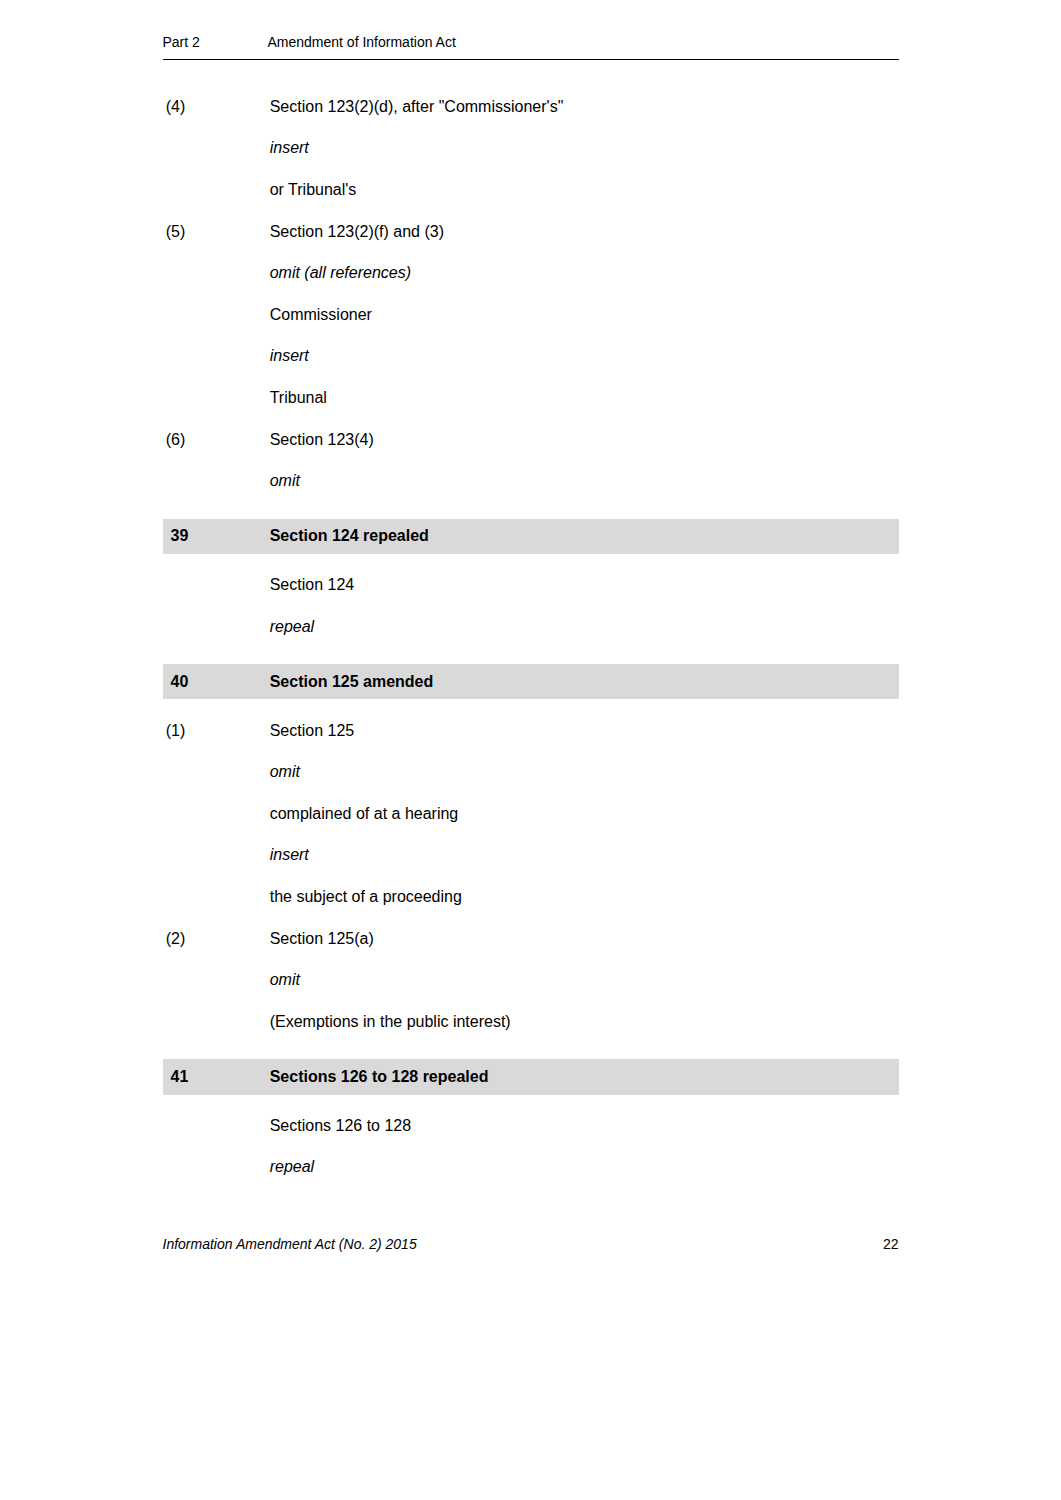Part 2 Amendment of Information Act
(4) Section 123(2)(d), after "Commissioner's"
insert
or Tribunal's
(5) Section 123(2)(f) and (3)
omit (all references)
Commissioner
insert
Tribunal
(6) Section 123(4)
omit
39 Section 124 repealed
Section 124
repeal
40 Section 125 amended
(1) Section 125
omit
complained of at a hearing
insert
the subject of a proceeding
(2) Section 125(a)
omit
(Exemptions in the public interest)
41 Sections 126 to 128 repealed
Sections 126 to 128
repeal
Information Amendment Act (No. 2) 2015 22